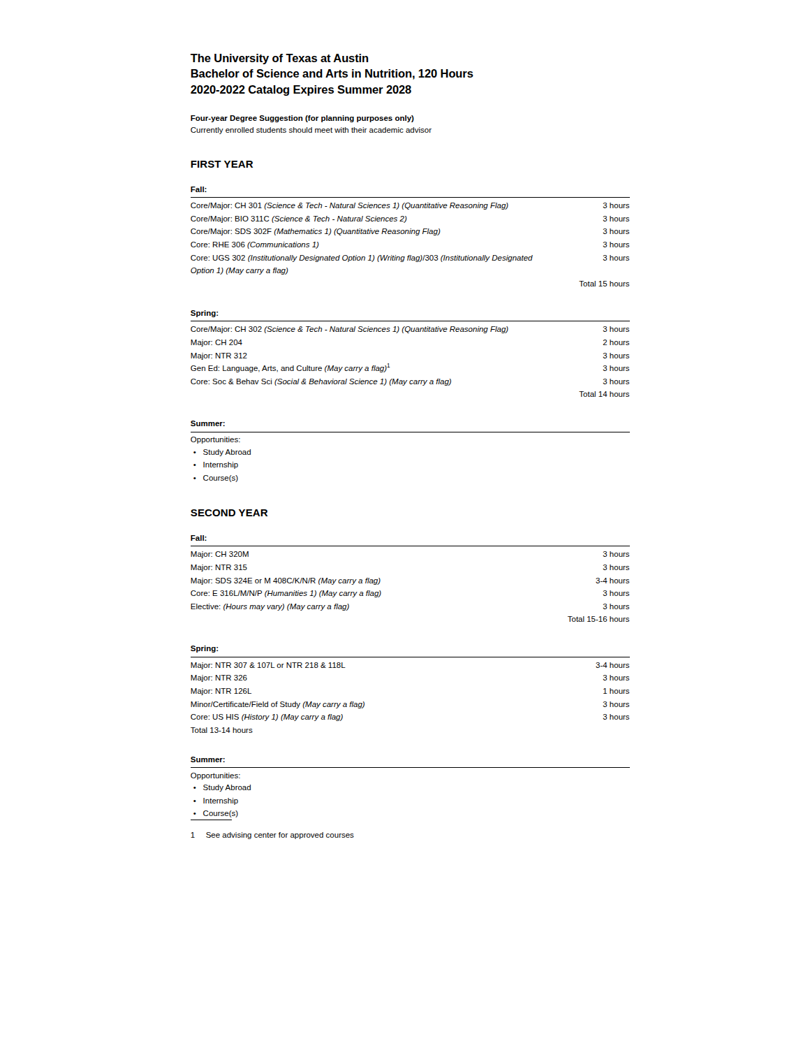The University of Texas at Austin
Bachelor of Science and Arts in Nutrition, 120 Hours
2020-2022 Catalog Expires Summer 2028
Four-year Degree Suggestion (for planning purposes only)
Currently enrolled students should meet with their academic advisor
FIRST YEAR
Fall:
| Core/Major: CH 301 (Science & Tech - Natural Sciences 1) (Quantitative Reasoning Flag) | 3 hours |
| Core/Major: BIO 311C (Science & Tech - Natural Sciences 2) | 3 hours |
| Core/Major: SDS 302F (Mathematics 1) (Quantitative Reasoning Flag) | 3 hours |
| Core: RHE 306 (Communications 1) | 3 hours |
| Core: UGS 302 (Institutionally Designated Option 1) (Writing flag) /303 (Institutionally Designated Option 1) (May carry a flag) | 3 hours |
| | Total 15 hours |
Spring:
| Core/Major: CH 302 (Science & Tech - Natural Sciences 1) (Quantitative Reasoning Flag) | 3 hours |
| Major: CH 204 | 2 hours |
| Major: NTR 312 | 3 hours |
| Gen Ed: Language, Arts, and Culture (May carry a flag) 1 | 3 hours |
| Core: Soc & Behav Sci (Social & Behavioral Science 1) (May carry a flag) | 3 hours |
| | Total 14 hours |
Summer:
Opportunities:
Study Abroad
Internship
Course(s)
SECOND YEAR
Fall:
| Major: CH 320M | 3 hours |
| Major: NTR 315 | 3 hours |
| Major: SDS 324E or M 408C/K/N/R (May carry a flag) | 3-4 hours |
| Core: E 316L/M/N/P (Humanities 1) (May carry a flag) | 3 hours |
| Elective: (Hours may vary) (May carry a flag) | 3 hours |
| | Total 15-16 hours |
Spring:
| Major: NTR 307 & 107L or NTR 218 & 118L | 3-4 hours |
| Major: NTR 326 | 3 hours |
| Major: NTR 126L | 1 hours |
| Minor/Certificate/Field of Study (May carry a flag) | 3 hours |
| Core: US HIS (History 1) (May carry a flag) | 3 hours |
| Total 13-14 hours |
Summer:
Opportunities:
Study Abroad
Internship
Course(s)
1 See advising center for approved courses